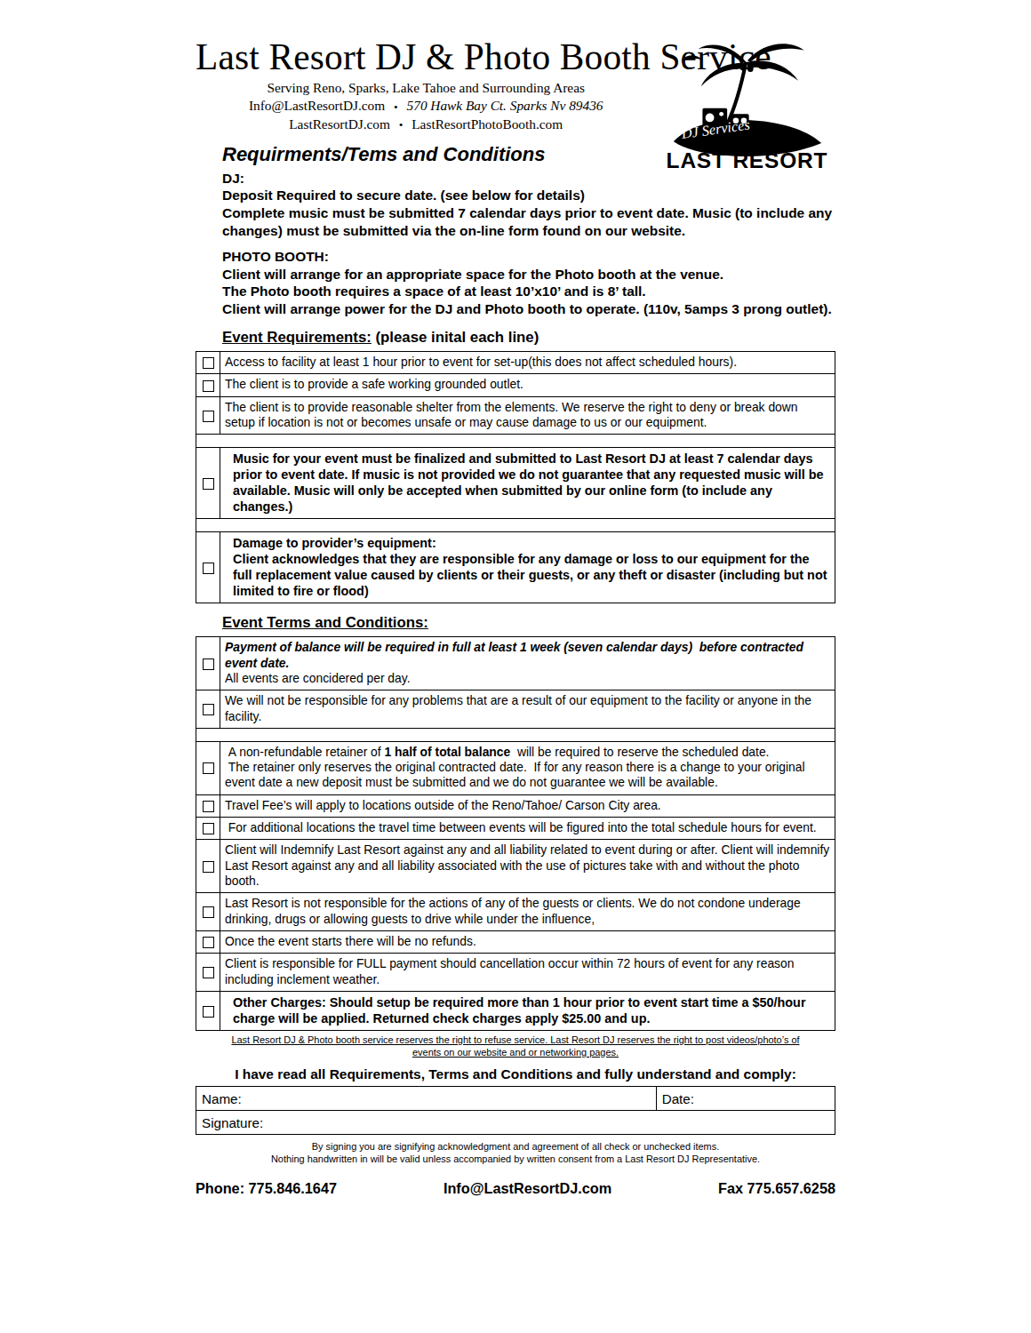DJ Services LAST RESORT
Last Resort DJ & Photo Booth Service
Serving Reno, Sparks, Lake Tahoe and Surrounding Areas
Info@LastResortDJ.com • 570 Hawk Bay Ct. Sparks Nv 89436
LastResortDJ.com • LastResortPhotoBooth.com
Requirments/Tems and Conditions
DJ:
Deposit Required to secure date. (see below for details)
Complete music must be submitted 7 calendar days prior to event date. Music (to include any changes) must be submitted via the on-line form found on our website.
PHOTO BOOTH:
Client will arrange for an appropriate space for the Photo booth at the venue.
The Photo booth requires a space of at least 10’x10’ and is 8’ tall.
Client will arrange power for the DJ and Photo booth to operate. (110v, 5amps 3 prong outlet).
Event Requirements: (please inital each line)
| | Access to facility at least 1 hour prior to event for set-up(this does not affect scheduled hours). |
| | The client is to provide a safe working grounded outlet. |
| | The client is to provide reasonable shelter from the elements. We reserve the right to deny or break down setup if location is not or becomes unsafe or may cause damage to us or our equipment. |
| | Music for your event must be finalized and submitted to Last Resort DJ at least 7 calendar days prior to event date. If music is not provided we do not guarantee that any requested music will be available. Music will only be accepted when submitted by our online form (to include any changes.) |
| | Damage to provider’s equipment: Client acknowledges that they are responsible for any damage or loss to our equipment for the full replacement value caused by clients or their guests, or any theft or disaster (including but not limited to fire or flood) |
Event Terms and Conditions:
| | Payment of balance will be required in full at least 1 week (seven calendar days) before contracted event date. All events are concidered per day. |
| | We will not be responsible for any problems that are a result of our equipment to the facility or anyone in the facility. |
| | A non-refundable retainer of 1 half of total balance will be required to reserve the scheduled date. The retainer only reserves the original contracted date. If for any reason there is a change to your original event date a new deposit must be submitted and we do not guarantee we will be available. |
| | Travel Fee’s will apply to locations outside of the Reno/Tahoe/ Carson City area. |
| | For additional locations the travel time between events will be figured into the total schedule hours for event. |
| | Client will Indemnify Last Resort against any and all liability related to event during or after. Client will indemnify Last Resort against any and all liability associated with the use of pictures take with and without the photo booth. |
| | Last Resort is not responsible for the actions of any of the guests or clients. We do not condone underage drinking, drugs or allowing guests to drive while under the influence, |
| | Once the event starts there will be no refunds. |
| | Client is responsible for FULL payment should cancellation occur within 72 hours of event for any reason including inclement weather. |
| | Other Charges: Should setup be required more than 1 hour prior to event start time a $50/hour charge will be applied. Returned check charges apply $25.00 and up. |
Last Resort DJ & Photo booth service reserves the right to refuse service. Last Resort DJ reserves the right to post videos/photo’s of events on our website and or networking pages.
I have read all Requirements, Terms and Conditions and fully understand and comply:
| Name: | Date: |
| Signature: |
By signing you are signifying acknowledgment and agreement of all check or unchecked items.
Nothing handwritten in will be valid unless accompanied by written consent from a Last Resort DJ Representative.
Phone: 775.846.1647 Info@LastResortDJ.com Fax 775.657.6258